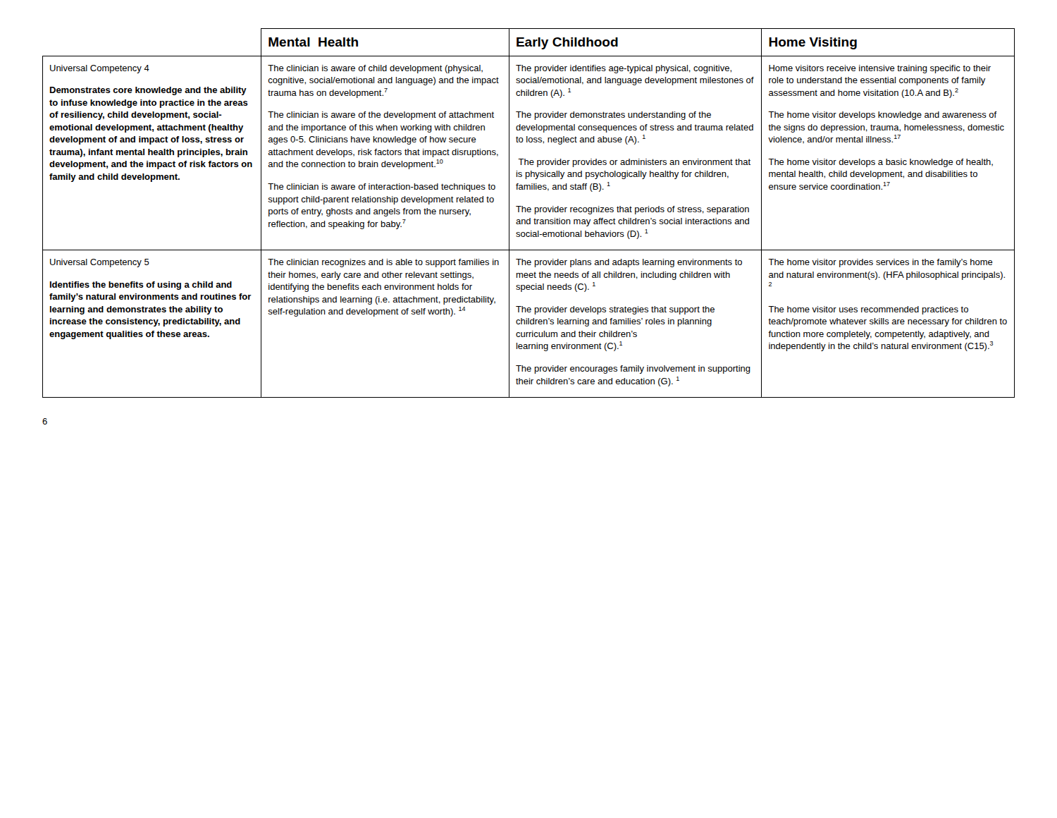| | Mental Health | Early Childhood | Home Visiting |
| --- | --- | --- | --- |
| Universal Competency 4 Demonstrates core knowledge and the ability to infuse knowledge into practice in the areas of resiliency, child development, social-emotional development, attachment (healthy development of and impact of loss, stress or trauma), infant mental health principles, brain development, and the impact of risk factors on family and child development. | The clinician is aware of child development (physical, cognitive, social/emotional and language) and the impact trauma has on development. 7 The clinician is aware of the development of attachment and the importance of this when working with children ages 0-5. Clinicians have knowledge of how secure attachment develops, risk factors that impact disruptions, and the connection to brain development. 10 The clinician is aware of interaction-based techniques to support child-parent relationship development related to ports of entry, ghosts and angels from the nursery, reflection, and speaking for baby. 7 | The provider identifies age-typical physical, cognitive, social/emotional, and language development milestones of children (A). 1 The provider demonstrates understanding of the developmental consequences of stress and trauma related to loss, neglect and abuse (A). 1 The provider provides or administers an environment that is physically and psychologically healthy for children, families, and staff (B). 1 The provider recognizes that periods of stress, separation and transition may affect children’s social interactions and social-emotional behaviors (D). 1 | Home visitors receive intensive training specific to their role to understand the essential components of family assessment and home visitation (10.A and B). 2 The home visitor develops knowledge and awareness of the signs do depression, trauma, homelessness, domestic violence, and/or mental illness. 17 The home visitor develops a basic knowledge of health, mental health, child development, and disabilities to ensure service coordination. 17 |
| Universal Competency 5 Identifies the benefits of using a child and family’s natural environments and routines for learning and demonstrates the ability to increase the consistency, predictability, and engagement qualities of these areas. | The clinician recognizes and is able to support families in their homes, early care and other relevant settings, identifying the benefits each environment holds for relationships and learning (i.e. attachment, predictability, self-regulation and development of self worth). 14 | The provider plans and adapts learning environments to meet the needs of all children, including children with special needs (C). 1 The provider develops strategies that support the children’s learning and families’ roles in planning curriculum and their children’s learning environment (C). 1 The provider encourages family involvement in supporting their children’s care and education (G). 1 | The home visitor provides services in the family’s home and natural environment(s). (HFA philosophical principals). 2 The home visitor uses recommended practices to teach/promote whatever skills are necessary for children to function more completely, competently, adaptively, and independently in the child’s natural environment (C15). 3 |
6